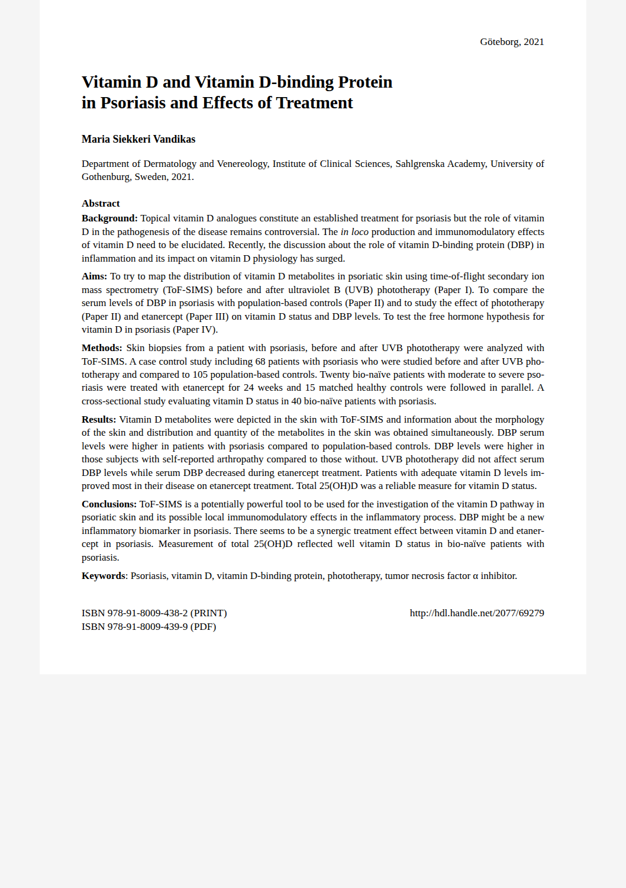Göteborg, 2021
Vitamin D and Vitamin D-binding Protein
in Psoriasis and Effects of Treatment
Maria Siekkeri Vandikas
Department of Dermatology and Venereology, Institute of Clinical Sciences, Sahlgrenska Academy, University of Gothenburg, Sweden, 2021.
Abstract
Background: Topical vitamin D analogues constitute an established treatment for psoriasis but the role of vitamin D in the pathogenesis of the disease remains controversial. The in loco production and immunomodulatory effects of vitamin D need to be elucidated. Recently, the discussion about the role of vitamin D-binding protein (DBP) in inflammation and its impact on vitamin D physiology has surged.
Aims: To try to map the distribution of vitamin D metabolites in psoriatic skin using time-of-flight secondary ion mass spectrometry (ToF-SIMS) before and after ultraviolet B (UVB) phototherapy (Paper I). To compare the serum levels of DBP in psoriasis with population-based controls (Paper II) and to study the effect of phototherapy (Paper II) and etanercept (Paper III) on vitamin D status and DBP levels. To test the free hormone hypothesis for vitamin D in psoriasis (Paper IV).
Methods: Skin biopsies from a patient with psoriasis, before and after UVB phototherapy were analyzed with ToF-SIMS. A case control study including 68 patients with psoriasis who were studied before and after UVB phototherapy and compared to 105 population-based controls. Twenty bio-naïve patients with moderate to severe psoriasis were treated with etanercept for 24 weeks and 15 matched healthy controls were followed in parallel. A cross-sectional study evaluating vitamin D status in 40 bio-naïve patients with psoriasis.
Results: Vitamin D metabolites were depicted in the skin with ToF-SIMS and information about the morphology of the skin and distribution and quantity of the metabolites in the skin was obtained simultaneously. DBP serum levels were higher in patients with psoriasis compared to population-based controls. DBP levels were higher in those subjects with self-reported arthropathy compared to those without. UVB phototherapy did not affect serum DBP levels while serum DBP decreased during etanercept treatment. Patients with adequate vitamin D levels improved most in their disease on etanercept treatment. Total 25(OH)D was a reliable measure for vitamin D status.
Conclusions: ToF-SIMS is a potentially powerful tool to be used for the investigation of the vitamin D pathway in psoriatic skin and its possible local immunomodulatory effects in the inflammatory process. DBP might be a new inflammatory biomarker in psoriasis. There seems to be a synergic treatment effect between vitamin D and etanercept in psoriasis. Measurement of total 25(OH)D reflected well vitamin D status in bio-naïve patients with psoriasis.
Keywords: Psoriasis, vitamin D, vitamin D-binding protein, phototherapy, tumor necrosis factor α inhibitor.
ISBN 978-91-8009-438-2 (PRINT)
ISBN 978-91-8009-439-9 (PDF)
http://hdl.handle.net/2077/69279